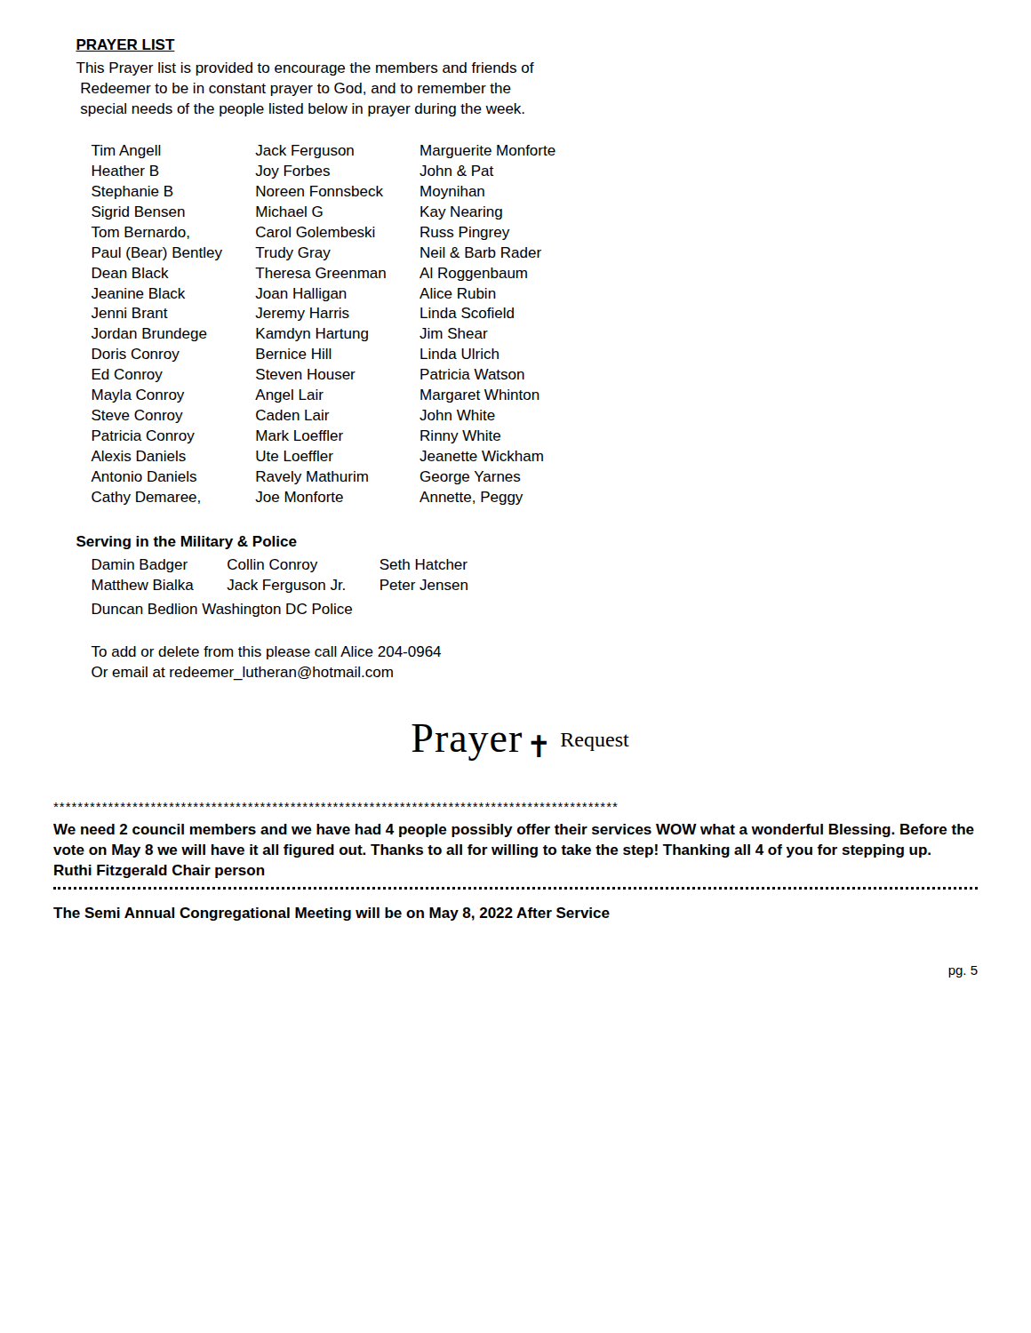PRAYER LIST
This Prayer list is provided to encourage the members and friends of
Redeemer to be in constant prayer to God, and to remember the
special needs of the people listed below in prayer during the week.
| Tim Angell | Jack Ferguson | Marguerite Monforte |
| Heather B | Joy Forbes | John & Pat |
| Stephanie B | Noreen Fonnsbeck | Moynihan |
| Sigrid Bensen | Michael G | Kay Nearing |
| Tom Bernardo, | Carol Golembeski | Russ Pingrey |
| Paul (Bear) Bentley | Trudy Gray | Neil & Barb Rader |
| Dean Black | Theresa Greenman | Al Roggenbaum |
| Jeanine Black | Joan Halligan | Alice Rubin |
| Jenni Brant | Jeremy Harris | Linda Scofield |
| Jordan Brundege | Kamdyn Hartung | Jim Shear |
| Doris Conroy | Bernice Hill | Linda Ulrich |
| Ed Conroy | Steven Houser | Patricia Watson |
| Mayla Conroy | Angel Lair | Margaret Whinton |
| Steve Conroy | Caden Lair | John White |
| Patricia Conroy | Mark Loeffler | Rinny White |
| Alexis Daniels | Ute Loeffler | Jeanette Wickham |
| Antonio Daniels | Ravely Mathurim | George Yarnes |
| Cathy Demaree, | Joe Monforte | Annette, Peggy |
Serving in the Military & Police
| Damin Badger | Collin Conroy | Seth Hatcher |
| Matthew Bialka | Jack Ferguson Jr. | Peter Jensen |
Duncan Bedlion Washington DC Police
To add or delete from this please call Alice 204-0964
Or email at redeemer_lutheran@hotmail.com
Prayer✝Request
*********************************************************************************************
We need 2 council members and we have had 4 people possibly offer their services WOW what a wonderful Blessing. Before the vote on May 8 we will have it all figured out. Thanks to all for willing to take the step! Thanking all 4 of you for stepping up. Ruthi Fitzgerald Chair person
The Semi Annual Congregational Meeting will be on May 8, 2022 After Service
pg. 5